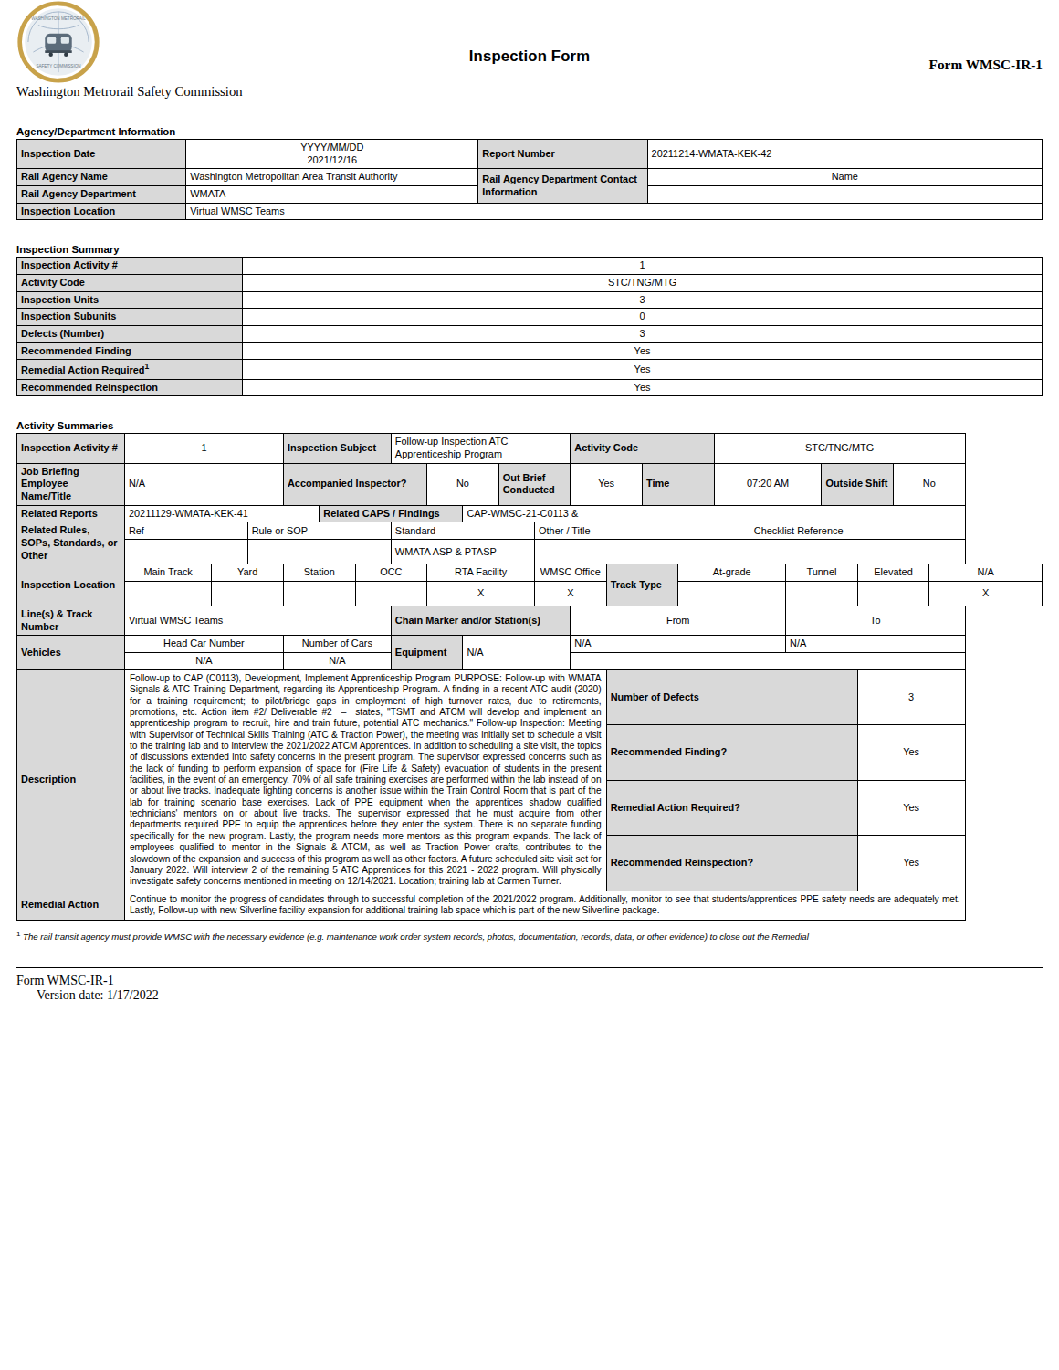WASHINGTON METRORAIL SAFETY COMMISSION
Inspection Form
Form WMSC-IR-1
Washington Metrorail Safety Commission
Agency/Department Information
| Inspection Date | YYYY/MM/DD 2021/12/16 | Report Number | 20211214-WMATA-KEK-42 |
| Rail Agency Name | Washington Metropolitan Area Transit Authority | Rail Agency Department Contact Information | Name |
| Rail Agency Department | WMATA | |
| Inspection Location | Virtual WMSC Teams |
Inspection Summary
| Inspection Activity # | 1 |
| Activity Code | STC/TNG/MTG |
| Inspection Units | 3 |
| Inspection Subunits | 0 |
| Defects (Number) | 3 |
| Recommended Finding | Yes |
| Remedial Action Required 1 | Yes |
| Recommended Reinspection | Yes |
Activity Summaries
| Inspection Activity # | 1 | Inspection Subject | Follow-up Inspection ATC Apprenticeship Program | Activity Code | STC/TNG/MTG |
| Job Briefing Employee Name/Title | N/A | Accompanied Inspector? | No | Out Brief Conducted | Yes | Time | 07:20 AM | Outside Shift | No |
| Related Reports | 20211129-WMATA-KEK-41 | Related CAPS / Findings | CAP-WMSC-21-C0113 & |
| Related Rules, SOPs, Standards, or Other | Ref | Rule or SOP | Standard | Other / Title | Checklist Reference |
| | | WMATA ASP & PTASP | | |
| Inspection Location | Main Track | Yard | Station | OCC | RTA Facility | WMSC Office | Track Type | At-grade | Tunnel | Elevated | N/A |
| | | | | X | X | | | | X |
| Line(s) & Track Number | Virtual WMSC Teams | Chain Marker and/or Station(s) | From | To |
| Vehicles | Head Car Number | Number of Cars | Equipment | N/A | N/A | N/A |
| N/A | N/A | |
| Description | Follow-up to CAP (C0113), Development, Implement Apprenticeship Program PURPOSE: Follow-up with WMATA Signals & ATC Training Department, regarding its Apprenticeship Program. A finding in a recent ATC audit (2020) for a training requirement; to pilot/bridge gaps in employment of high turnover rates, due to retirements, promotions, etc. Action item #2/ Deliverable #2 – states, "TSMT and ATCM will develop and implement an apprenticeship program to recruit, hire and train future, potential ATC mechanics." Follow-up Inspection: Meeting with Supervisor of Technical Skills Training (ATC & Traction Power), the meeting was initially set to schedule a visit to the training lab and to interview the 2021/2022 ATCM Apprentices. In addition to scheduling a site visit, the topics of discussions extended into safety concerns in the present program. The supervisor expressed concerns such as the lack of funding to perform expansion of space for (Fire Life & Safety) evacuation of students in the present facilities, in the event of an emergency. 70% of all safe training exercises are performed within the lab instead of on or about live tracks. Inadequate lighting concerns is another issue within the Train Control Room that is part of the lab for training scenario base exercises. Lack of PPE equipment when the apprentices shadow qualified technicians' mentors on or about live tracks. The supervisor expressed that he must acquire from other departments required PPE to equip the apprentices before they enter the system. There is no separate funding specifically for the new program. Lastly, the program needs more mentors as this program expands. The lack of employees qualified to mentor in the Signals & ATCM, as well as Traction Power crafts, contributes to the slowdown of the expansion and success of this program as well as other factors. A future scheduled site visit set for January 2022. Will interview 2 of the remaining 5 ATC Apprentices for this 2021 - 2022 program. Will physically investigate safety concerns mentioned in meeting on 12/14/2021. Location; training lab at Carmen Turner. | Number of Defects | 3 |
| Recommended Finding? | Yes |
| Remedial Action Required? | Yes |
| Recommended Reinspection? | Yes |
| Remedial Action | Continue to monitor the progress of candidates through to successful completion of the 2021/2022 program. Additionally, monitor to see that students/apprentices PPE safety needs are adequately met. Lastly, Follow-up with new Silverline facility expansion for additional training lab space which is part of the new Silverline package. |
1 The rail transit agency must provide WMSC with the necessary evidence (e.g. maintenance work order system records, photos, documentation, records, data, or other evidence) to close out the Remedial
Form WMSC-IR-1
Version date: 1/17/2022